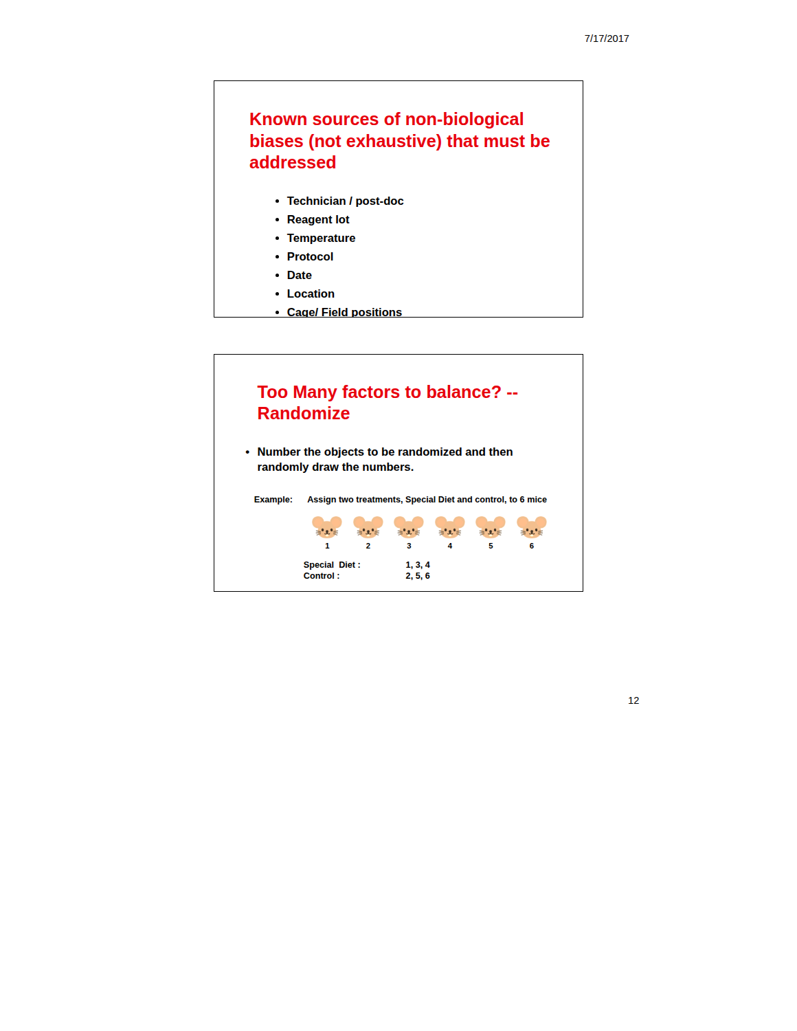7/17/2017
Known sources of non-biological
biases (not exhaustive) that must be
addressed
Technician / post-doc
Reagent lot
Temperature
Protocol
Date
Location
Cage/ Field positions
Too Many factors to balance? --
Randomize
•Number the objects to be randomized and then randomly draw the numbers.
Example: Assign two treatments, Special Diet and control, to 6 mice
🐭1 🐭2 🐭3 🐭4 🐭5 🐭6
| Special Diet : | 1, 3, 4 |
| Control : | 2, 5, 6 |
12